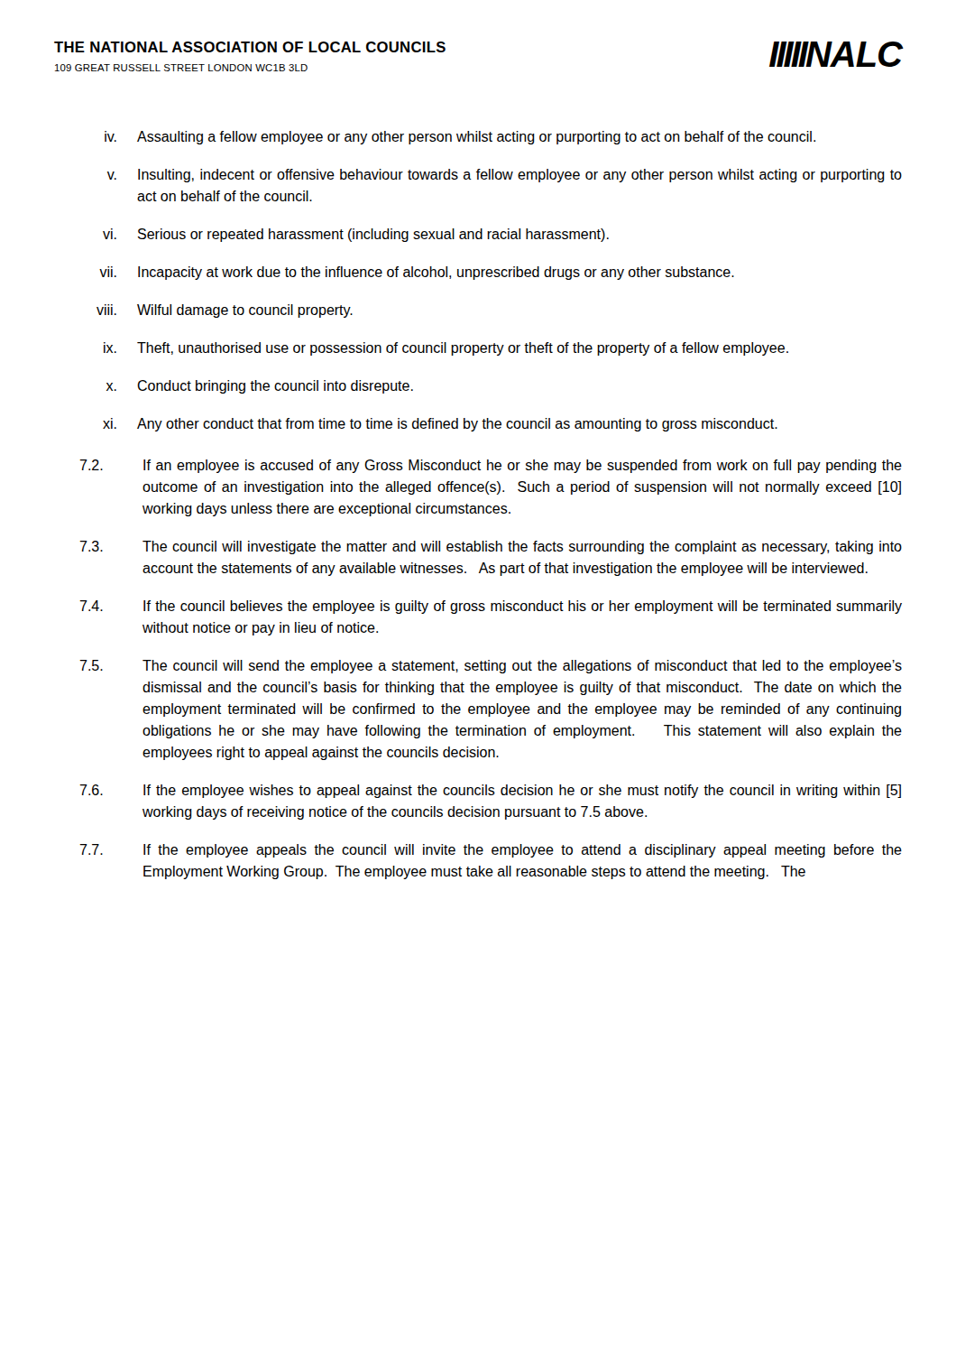THE NATIONAL ASSOCIATION OF LOCAL COUNCILS
109 GREAT RUSSELL STREET LONDON WC1B 3LD
IIIIINALC
iv. Assaulting a fellow employee or any other person whilst acting or purporting to act on behalf of the council.
v. Insulting, indecent or offensive behaviour towards a fellow employee or any other person whilst acting or purporting to act on behalf of the council.
vi. Serious or repeated harassment (including sexual and racial harassment).
vii. Incapacity at work due to the influence of alcohol, unprescribed drugs or any other substance.
viii. Wilful damage to council property.
ix. Theft, unauthorised use or possession of council property or theft of the property of a fellow employee.
x. Conduct bringing the council into disrepute.
xi. Any other conduct that from time to time is defined by the council as amounting to gross misconduct.
7.2. If an employee is accused of any Gross Misconduct he or she may be suspended from work on full pay pending the outcome of an investigation into the alleged offence(s). Such a period of suspension will not normally exceed [10] working days unless there are exceptional circumstances.
7.3. The council will investigate the matter and will establish the facts surrounding the complaint as necessary, taking into account the statements of any available witnesses. As part of that investigation the employee will be interviewed.
7.4. If the council believes the employee is guilty of gross misconduct his or her employment will be terminated summarily without notice or pay in lieu of notice.
7.5. The council will send the employee a statement, setting out the allegations of misconduct that led to the employee’s dismissal and the council’s basis for thinking that the employee is guilty of that misconduct. The date on which the employment terminated will be confirmed to the employee and the employee may be reminded of any continuing obligations he or she may have following the termination of employment. This statement will also explain the employees right to appeal against the councils decision.
7.6. If the employee wishes to appeal against the councils decision he or she must notify the council in writing within [5] working days of receiving notice of the councils decision pursuant to 7.5 above.
7.7. If the employee appeals the council will invite the employee to attend a disciplinary appeal meeting before the Employment Working Group. The employee must take all reasonable steps to attend the meeting. The